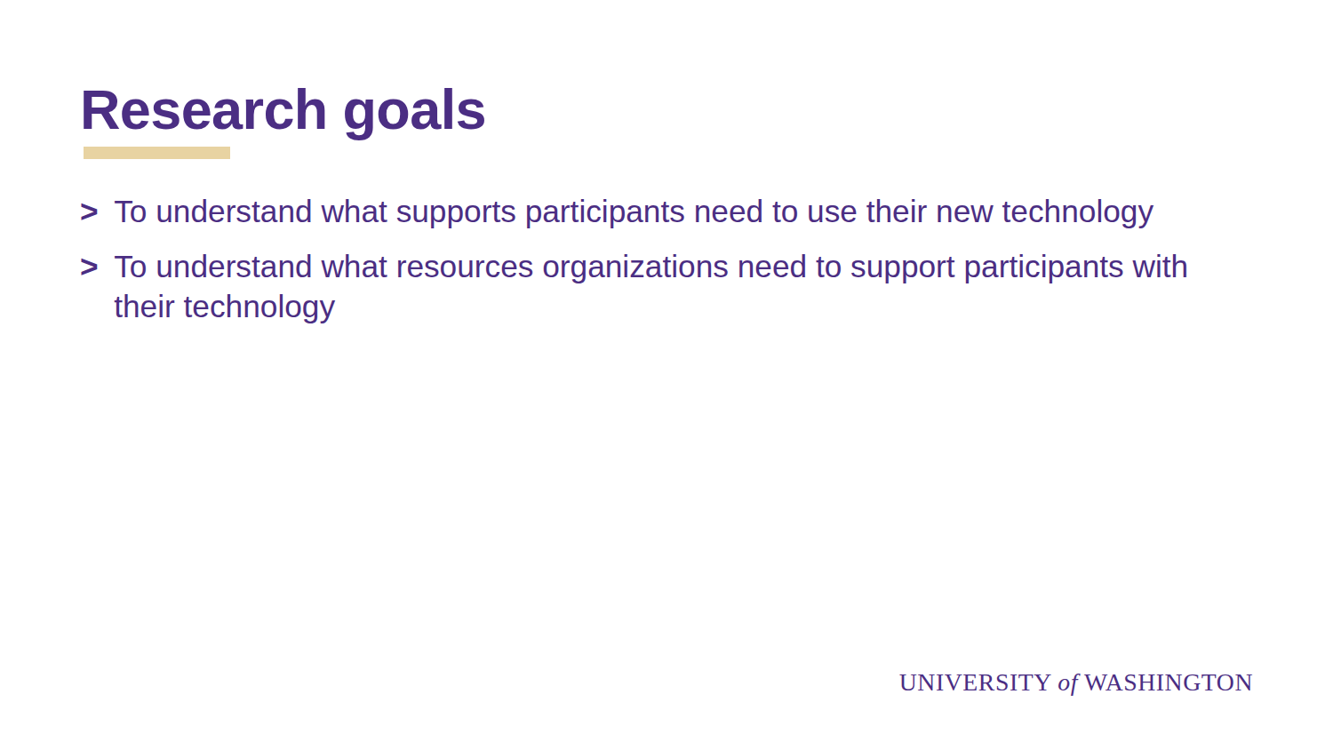Research goals
>To understand what supports participants need to use their new technology
>To understand what resources organizations need to support participants with their technology
UNIVERSITY of WASHINGTON